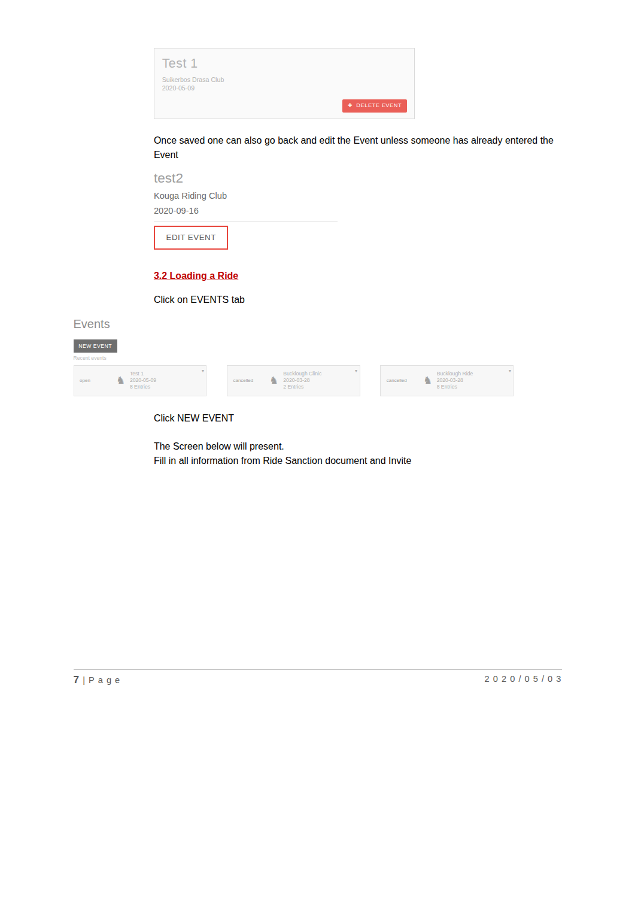Test 1
Suikerbos Drasa Club
2020-05-09
✚ DELETE EVENT
Once saved one can also go back and edit the Event unless someone has already entered the Event
test2
Kouga Riding Club
2020-09-16
EDIT EVENT
3.2 Loading a Ride
Click on EVENTS tab
Events
NEW EVENT
Recent events
open ♞
Test 1
2020-05-09
8 Entries
▾
cancelled ♞
Bucklough Clinic
2020-03-28
2 Entries
▾
cancelled ♞
Bucklough Ride
2020-03-28
8 Entries
▾
Click NEW EVENT
The Screen below will present.
Fill in all information from Ride Sanction document and Invite
7 | P a g e
2 0 2 0 / 0 5 / 0 3